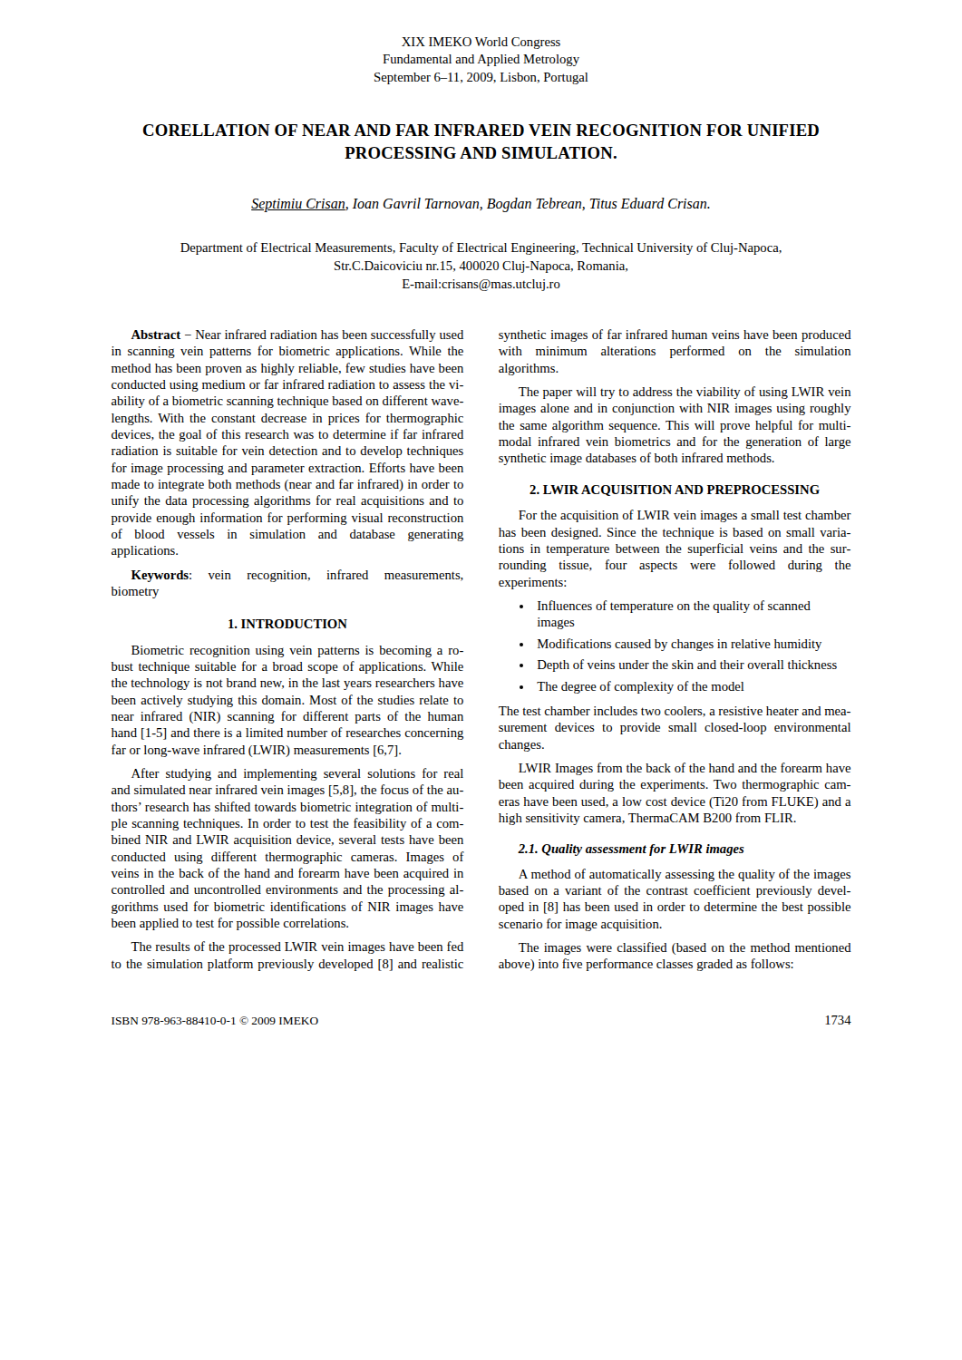XIX IMEKO World Congress
Fundamental and Applied Metrology
September 6–11, 2009, Lisbon, Portugal
Corellation of Near and Far Infrared Vein Recognition for Unified Processing and Simulation.
Septimiu Crisan, Ioan Gavril Tarnovan, Bogdan Tebrean, Titus Eduard Crisan.
Department of Electrical Measurements, Faculty of Electrical Engineering, Technical University of Cluj-Napoca,
Str.C.Daicoviciu nr.15, 400020 Cluj-Napoca, Romania,
E-mail:crisans@mas.utcluj.ro
Abstract − Near infrared radiation has been successfully used in scanning vein patterns for biometric applications. While the method has been proven as highly reliable, few studies have been conducted using medium or far infrared radiation to assess the viability of a biometric scanning technique based on different wavelengths. With the constant decrease in prices for thermographic devices, the goal of this research was to determine if far infrared radiation is suitable for vein detection and to develop techniques for image processing and parameter extraction. Efforts have been made to integrate both methods (near and far infrared) in order to unify the data processing algorithms for real acquisitions and to provide enough information for performing visual reconstruction of blood vessels in simulation and database generating applications.
Keywords: vein recognition, infrared measurements, biometry
1. Introduction
Biometric recognition using vein patterns is becoming a robust technique suitable for a broad scope of applications. While the technology is not brand new, in the last years researchers have been actively studying this domain. Most of the studies relate to near infrared (NIR) scanning for different parts of the human hand [1-5] and there is a limited number of researches concerning far or long-wave infrared (LWIR) measurements [6,7].
After studying and implementing several solutions for real and simulated near infrared vein images [5,8], the focus of the authors’ research has shifted towards biometric integration of multiple scanning techniques. In order to test the feasibility of a combined NIR and LWIR acquisition device, several tests have been conducted using different thermographic cameras. Images of veins in the back of the hand and forearm have been acquired in controlled and uncontrolled environments and the processing algorithms used for biometric identifications of NIR images have been applied to test for possible correlations.
The results of the processed LWIR vein images have been fed to the simulation platform previously developed [8] and realistic synthetic images of far infrared human veins have been produced with minimum alterations performed on the simulation algorithms.
The paper will try to address the viability of using LWIR vein images alone and in conjunction with NIR images using roughly the same algorithm sequence. This will prove helpful for multimodal infrared vein biometrics and for the generation of large synthetic image databases of both infrared methods.
2. LWIR Acquisition and Preprocessing
For the acquisition of LWIR vein images a small test chamber has been designed. Since the technique is based on small variations in temperature between the superficial veins and the surrounding tissue, four aspects were followed during the experiments:
Influences of temperature on the quality of scanned images
Modifications caused by changes in relative humidity
Depth of veins under the skin and their overall thickness
The degree of complexity of the model
The test chamber includes two coolers, a resistive heater and measurement devices to provide small closed-loop environmental changes.
LWIR Images from the back of the hand and the forearm have been acquired during the experiments. Two thermographic cameras have been used, a low cost device (Ti20 from FLUKE) and a high sensitivity camera, ThermaCAM B200 from FLIR.
2.1. Quality assessment for LWIR images
A method of automatically assessing the quality of the images based on a variant of the contrast coefficient previously developed in [8] has been used in order to determine the best possible scenario for image acquisition.
The images were classified (based on the method mentioned above) into five performance classes graded as follows:
ISBN 978-963-88410-0-1 © 2009 IMEKO 1734